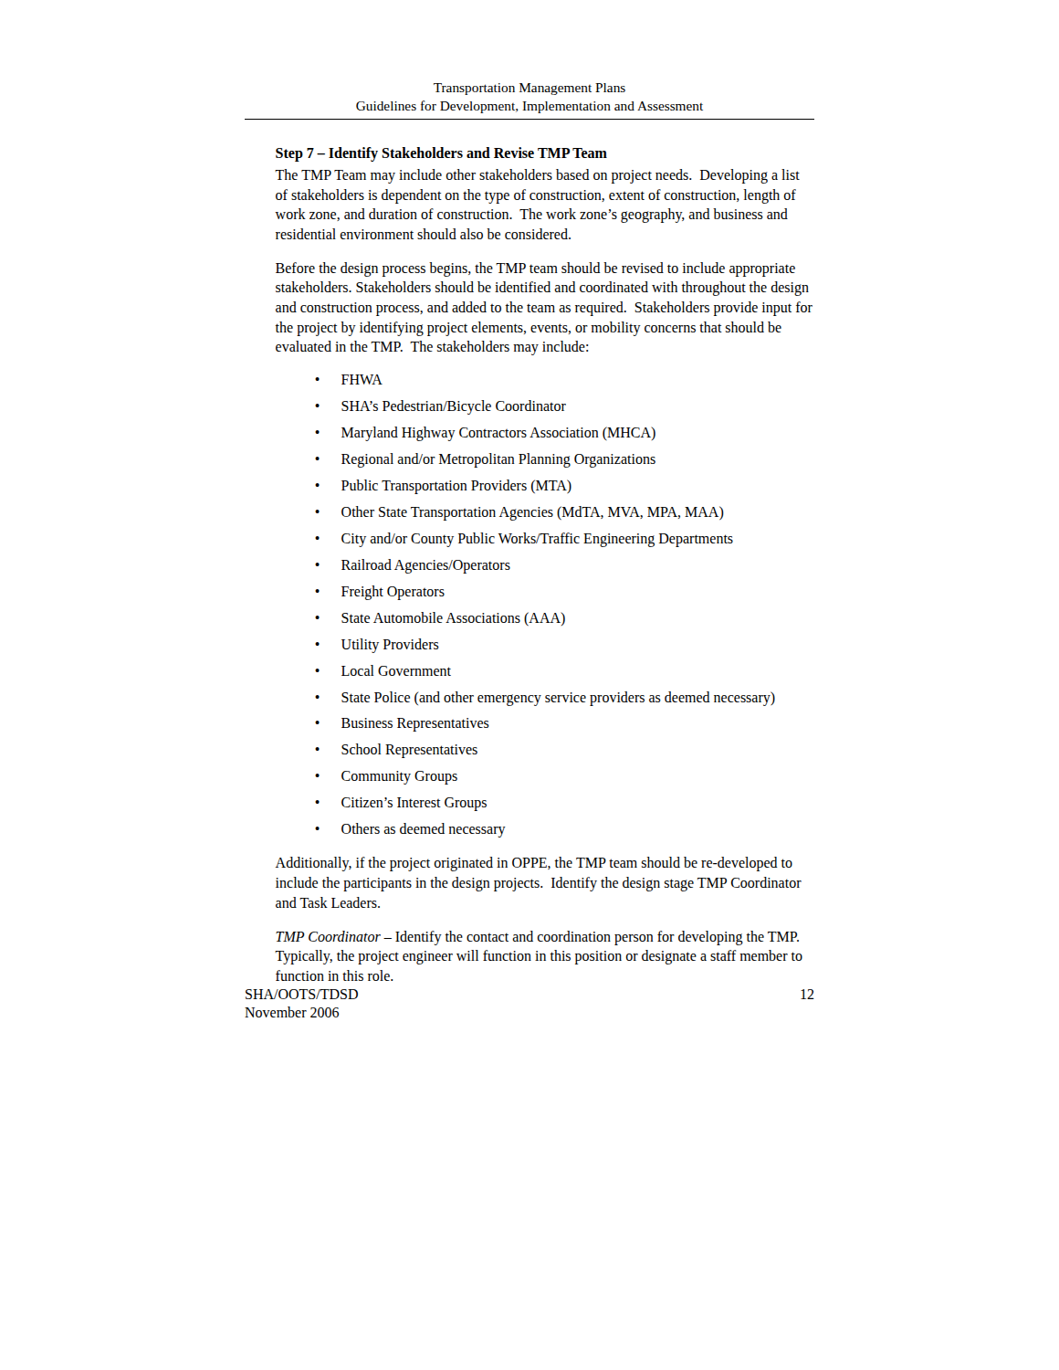Transportation Management Plans Guidelines for Development, Implementation and Assessment
Step 7 – Identify Stakeholders and Revise TMP Team
The TMP Team may include other stakeholders based on project needs. Developing a list of stakeholders is dependent on the type of construction, extent of construction, length of work zone, and duration of construction. The work zone’s geography, and business and residential environment should also be considered.
Before the design process begins, the TMP team should be revised to include appropriate stakeholders. Stakeholders should be identified and coordinated with throughout the design and construction process, and added to the team as required. Stakeholders provide input for the project by identifying project elements, events, or mobility concerns that should be evaluated in the TMP. The stakeholders may include:
FHWA
SHA’s Pedestrian/Bicycle Coordinator
Maryland Highway Contractors Association (MHCA)
Regional and/or Metropolitan Planning Organizations
Public Transportation Providers (MTA)
Other State Transportation Agencies (MdTA, MVA, MPA, MAA)
City and/or County Public Works/Traffic Engineering Departments
Railroad Agencies/Operators
Freight Operators
State Automobile Associations (AAA)
Utility Providers
Local Government
State Police (and other emergency service providers as deemed necessary)
Business Representatives
School Representatives
Community Groups
Citizen’s Interest Groups
Others as deemed necessary
Additionally, if the project originated in OPPE, the TMP team should be re-developed to include the participants in the design projects. Identify the design stage TMP Coordinator and Task Leaders.
TMP Coordinator – Identify the contact and coordination person for developing the TMP. Typically, the project engineer will function in this position or designate a staff member to function in this role.
SHA/OOTS/TDSD
November 2006
12